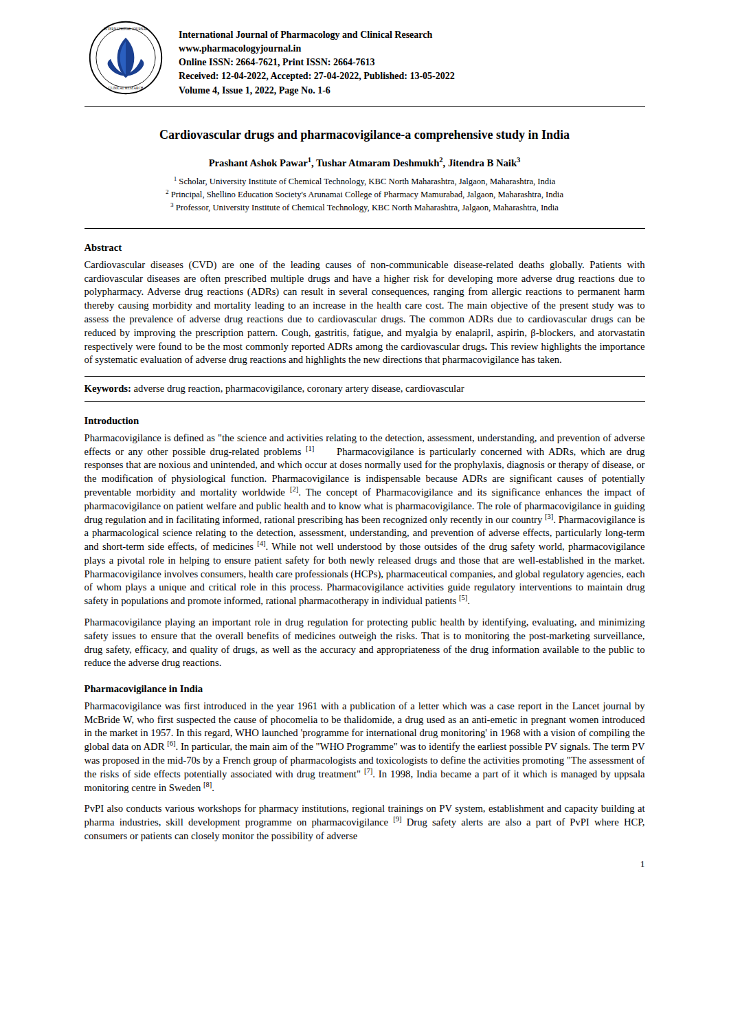INTERNATIONAL JOURNAL CLINICAL RESEARCH
International Journal of Pharmacology and Clinical Research
www.pharmacologyjournal.in
Online ISSN: 2664-7621, Print ISSN: 2664-7613
Received: 12-04-2022, Accepted: 27-04-2022, Published: 13-05-2022
Volume 4, Issue 1, 2022, Page No. 1-6
Cardiovascular drugs and pharmacovigilance-a comprehensive study in India
Prashant Ashok Pawar1, Tushar Atmaram Deshmukh2, Jitendra B Naik3
1 Scholar, University Institute of Chemical Technology, KBC North Maharashtra, Jalgaon, Maharashtra, India
2 Principal, Shellino Education Society's Arunamai College of Pharmacy Mamurabad, Jalgaon, Maharashtra, India
3 Professor, University Institute of Chemical Technology, KBC North Maharashtra, Jalgaon, Maharashtra, India
Abstract
Cardiovascular diseases (CVD) are one of the leading causes of non-communicable disease-related deaths globally. Patients with cardiovascular diseases are often prescribed multiple drugs and have a higher risk for developing more adverse drug reactions due to polypharmacy. Adverse drug reactions (ADRs) can result in several consequences, ranging from allergic reactions to permanent harm thereby causing morbidity and mortality leading to an increase in the health care cost. The main objective of the present study was to assess the prevalence of adverse drug reactions due to cardiovascular drugs. The common ADRs due to cardiovascular drugs can be reduced by improving the prescription pattern. Cough, gastritis, fatigue, and myalgia by enalapril, aspirin, β-blockers, and atorvastatin respectively were found to be the most commonly reported ADRs among the cardiovascular drugs. This review highlights the importance of systematic evaluation of adverse drug reactions and highlights the new directions that pharmacovigilance has taken.
Keywords: adverse drug reaction, pharmacovigilance, coronary artery disease, cardiovascular
Introduction
Pharmacovigilance is defined as "the science and activities relating to the detection, assessment, understanding, and prevention of adverse effects or any other possible drug-related problems [1] Pharmacovigilance is particularly concerned with ADRs, which are drug responses that are noxious and unintended, and which occur at doses normally used for the prophylaxis, diagnosis or therapy of disease, or the modification of physiological function. Pharmacovigilance is indispensable because ADRs are significant causes of potentially preventable morbidity and mortality worldwide [2]. The concept of Pharmacovigilance and its significance enhances the impact of pharmacovigilance on patient welfare and public health and to know what is pharmacovigilance. The role of pharmacovigilance in guiding drug regulation and in facilitating informed, rational prescribing has been recognized only recently in our country [3]. Pharmacovigilance is a pharmacological science relating to the detection, assessment, understanding, and prevention of adverse effects, particularly long-term and short-term side effects, of medicines [4]. While not well understood by those outsides of the drug safety world, pharmacovigilance plays a pivotal role in helping to ensure patient safety for both newly released drugs and those that are well-established in the market. Pharmacovigilance involves consumers, health care professionals (HCPs), pharmaceutical companies, and global regulatory agencies, each of whom plays a unique and critical role in this process. Pharmacovigilance activities guide regulatory interventions to maintain drug safety in populations and promote informed, rational pharmacotherapy in individual patients [5].
Pharmacovigilance playing an important role in drug regulation for protecting public health by identifying, evaluating, and minimizing safety issues to ensure that the overall benefits of medicines outweigh the risks. That is to monitoring the post-marketing surveillance, drug safety, efficacy, and quality of drugs, as well as the accuracy and appropriateness of the drug information available to the public to reduce the adverse drug reactions.
Pharmacovigilance in India
Pharmacovigilance was first introduced in the year 1961 with a publication of a letter which was a case report in the Lancet journal by McBride W, who first suspected the cause of phocomelia to be thalidomide, a drug used as an anti-emetic in pregnant women introduced in the market in 1957. In this regard, WHO launched 'programme for international drug monitoring' in 1968 with a vision of compiling the global data on ADR [6]. In particular, the main aim of the "WHO Programme" was to identify the earliest possible PV signals. The term PV was proposed in the mid-70s by a French group of pharmacologists and toxicologists to define the activities promoting "The assessment of the risks of side effects potentially associated with drug treatment" [7]. In 1998, India became a part of it which is managed by uppsala monitoring centre in Sweden [8].
PvPI also conducts various workshops for pharmacy institutions, regional trainings on PV system, establishment and capacity building at pharma industries, skill development programme on pharmacovigilance [9] Drug safety alerts are also a part of PvPI where HCP, consumers or patients can closely monitor the possibility of adverse
1